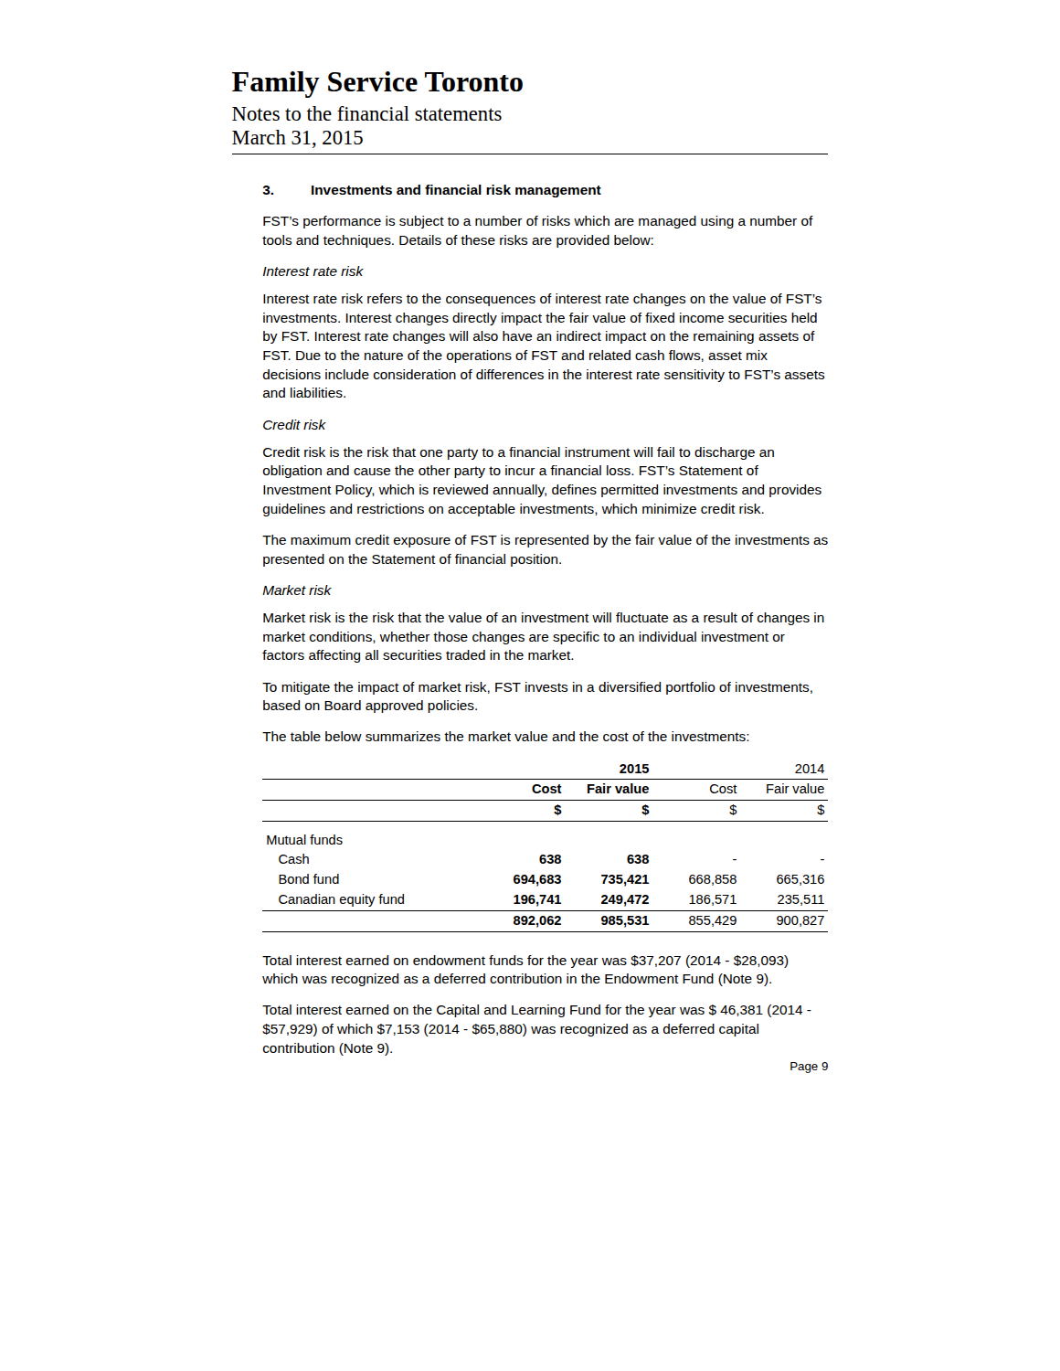Family Service Toronto
Notes to the financial statements
March 31, 2015
3. Investments and financial risk management
FST’s performance is subject to a number of risks which are managed using a number of tools and techniques. Details of these risks are provided below:
Interest rate risk
Interest rate risk refers to the consequences of interest rate changes on the value of FST’s investments. Interest changes directly impact the fair value of fixed income securities held by FST. Interest rate changes will also have an indirect impact on the remaining assets of FST. Due to the nature of the operations of FST and related cash flows, asset mix decisions include consideration of differences in the interest rate sensitivity to FST’s assets and liabilities.
Credit risk
Credit risk is the risk that one party to a financial instrument will fail to discharge an obligation and cause the other party to incur a financial loss. FST’s Statement of Investment Policy, which is reviewed annually, defines permitted investments and provides guidelines and restrictions on acceptable investments, which minimize credit risk.
The maximum credit exposure of FST is represented by the fair value of the investments as presented on the Statement of financial position.
Market risk
Market risk is the risk that the value of an investment will fluctuate as a result of changes in market conditions, whether those changes are specific to an individual investment or factors affecting all securities traded in the market.
To mitigate the impact of market risk, FST invests in a diversified portfolio of investments, based on Board approved policies.
The table below summarizes the market value and the cost of the investments:
| | | 2015 | | 2014 |
| | Cost | Fair value | Cost | Fair value |
| | $ | $ | $ | $ |
| Mutual funds | | | | |
| Cash | 638 | 638 | - | - |
| Bond fund | 694,683 | 735,421 | 668,858 | 665,316 |
| Canadian equity fund | 196,741 | 249,472 | 186,571 | 235,511 |
| | 892,062 | 985,531 | 855,429 | 900,827 |
Total interest earned on endowment funds for the year was $37,207 (2014 - $28,093) which was recognized as a deferred contribution in the Endowment Fund (Note 9).
Total interest earned on the Capital and Learning Fund for the year was $ 46,381 (2014 - $57,929) of which $7,153 (2014 - $65,880) was recognized as a deferred capital contribution (Note 9).
Page 9